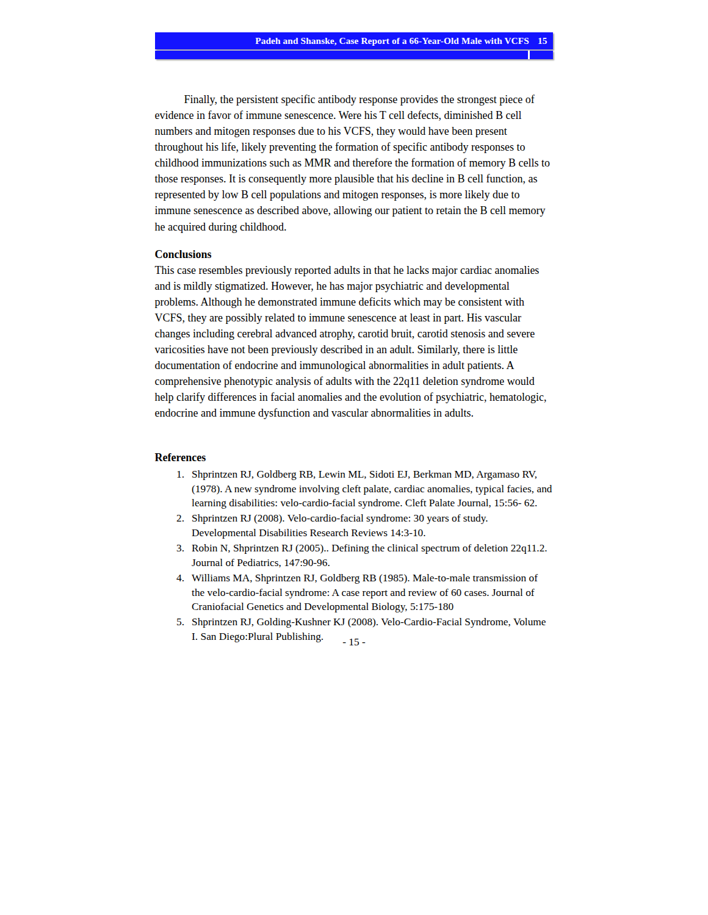Padeh and Shanske, Case Report of a 66-Year-Old Male with VCFS15
Finally, the persistent specific antibody response provides the strongest piece of evidence in favor of immune senescence. Were his T cell defects, diminished B cell numbers and mitogen responses due to his VCFS, they would have been present throughout his life, likely preventing the formation of specific antibody responses to childhood immunizations such as MMR and therefore the formation of memory B cells to those responses. It is consequently more plausible that his decline in B cell function, as represented by low B cell populations and mitogen responses, is more likely due to immune senescence as described above, allowing our patient to retain the B cell memory he acquired during childhood.
Conclusions
This case resembles previously reported adults in that he lacks major cardiac anomalies and is mildly stigmatized. However, he has major psychiatric and developmental problems. Although he demonstrated immune deficits which may be consistent with VCFS, they are possibly related to immune senescence at least in part. His vascular changes including cerebral advanced atrophy, carotid bruit, carotid stenosis and severe varicosities have not been previously described in an adult. Similarly, there is little documentation of endocrine and immunological abnormalities in adult patients. A comprehensive phenotypic analysis of adults with the 22q11 deletion syndrome would help clarify differences in facial anomalies and the evolution of psychiatric, hematologic, endocrine and immune dysfunction and vascular abnormalities in adults.
References
Shprintzen RJ, Goldberg RB, Lewin ML, Sidoti EJ, Berkman MD, Argamaso RV, (1978). A new syndrome involving cleft palate, cardiac anomalies, typical facies, and learning disabilities: velo-cardio-facial syndrome. Cleft Palate Journal, 15:56- 62.
Shprintzen RJ (2008). Velo-cardio-facial syndrome: 30 years of study. Developmental Disabilities Research Reviews 14:3-10.
Robin N, Shprintzen RJ (2005).. Defining the clinical spectrum of deletion 22q11.2. Journal of Pediatrics, 147:90-96.
Williams MA, Shprintzen RJ, Goldberg RB (1985). Male-to-male transmission of the velo-cardio-facial syndrome: A case report and review of 60 cases. Journal of Craniofacial Genetics and Developmental Biology, 5:175-180
Shprintzen RJ, Golding-Kushner KJ (2008). Velo-Cardio-Facial Syndrome, Volume I. San Diego:Plural Publishing.
- 15 -